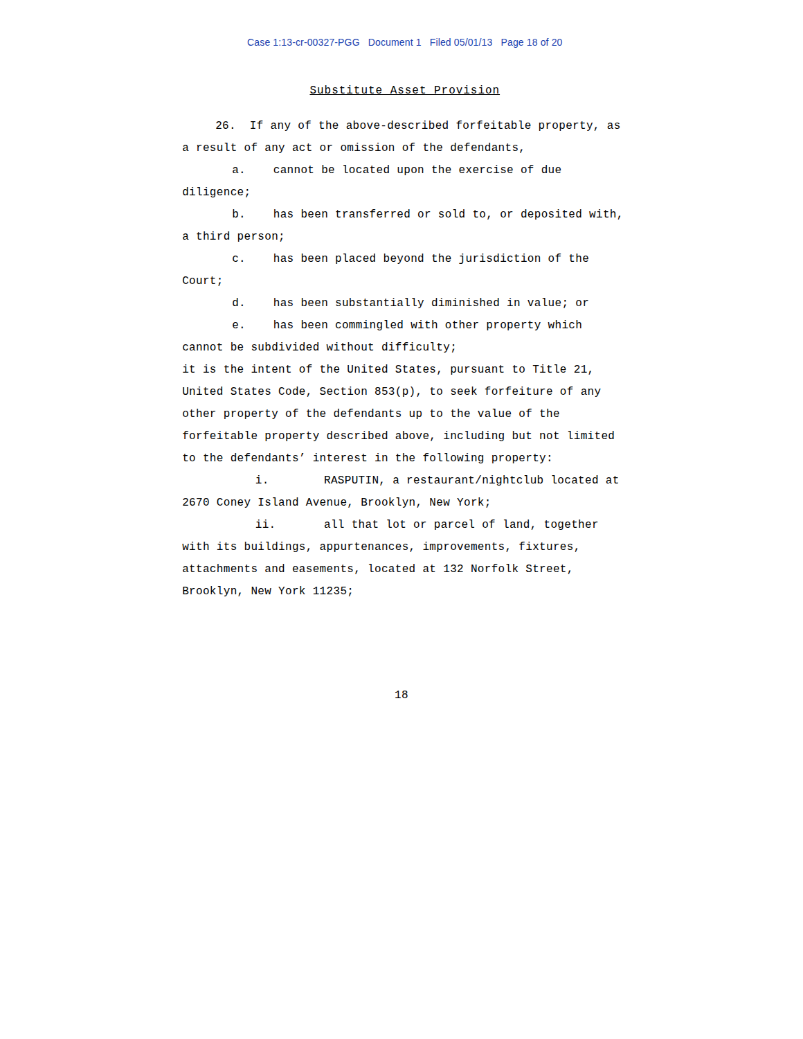Case 1:13-cr-00327-PGG Document 1 Filed 05/01/13 Page 18 of 20
Substitute Asset Provision
26. If any of the above-described forfeitable property, as a result of any act or omission of the defendants,
a. cannot be located upon the exercise of due diligence;
b. has been transferred or sold to, or deposited with, a third person;
c. has been placed beyond the jurisdiction of the Court;
d. has been substantially diminished in value; or
e. has been commingled with other property which cannot be subdivided without difficulty;
it is the intent of the United States, pursuant to Title 21, United States Code, Section 853(p), to seek forfeiture of any other property of the defendants up to the value of the forfeitable property described above, including but not limited to the defendants’ interest in the following property:
i. RASPUTIN, a restaurant/nightclub located at 2670 Coney Island Avenue, Brooklyn, New York;
ii. all that lot or parcel of land, together with its buildings, appurtenances, improvements, fixtures, attachments and easements, located at 132 Norfolk Street, Brooklyn, New York 11235;
18